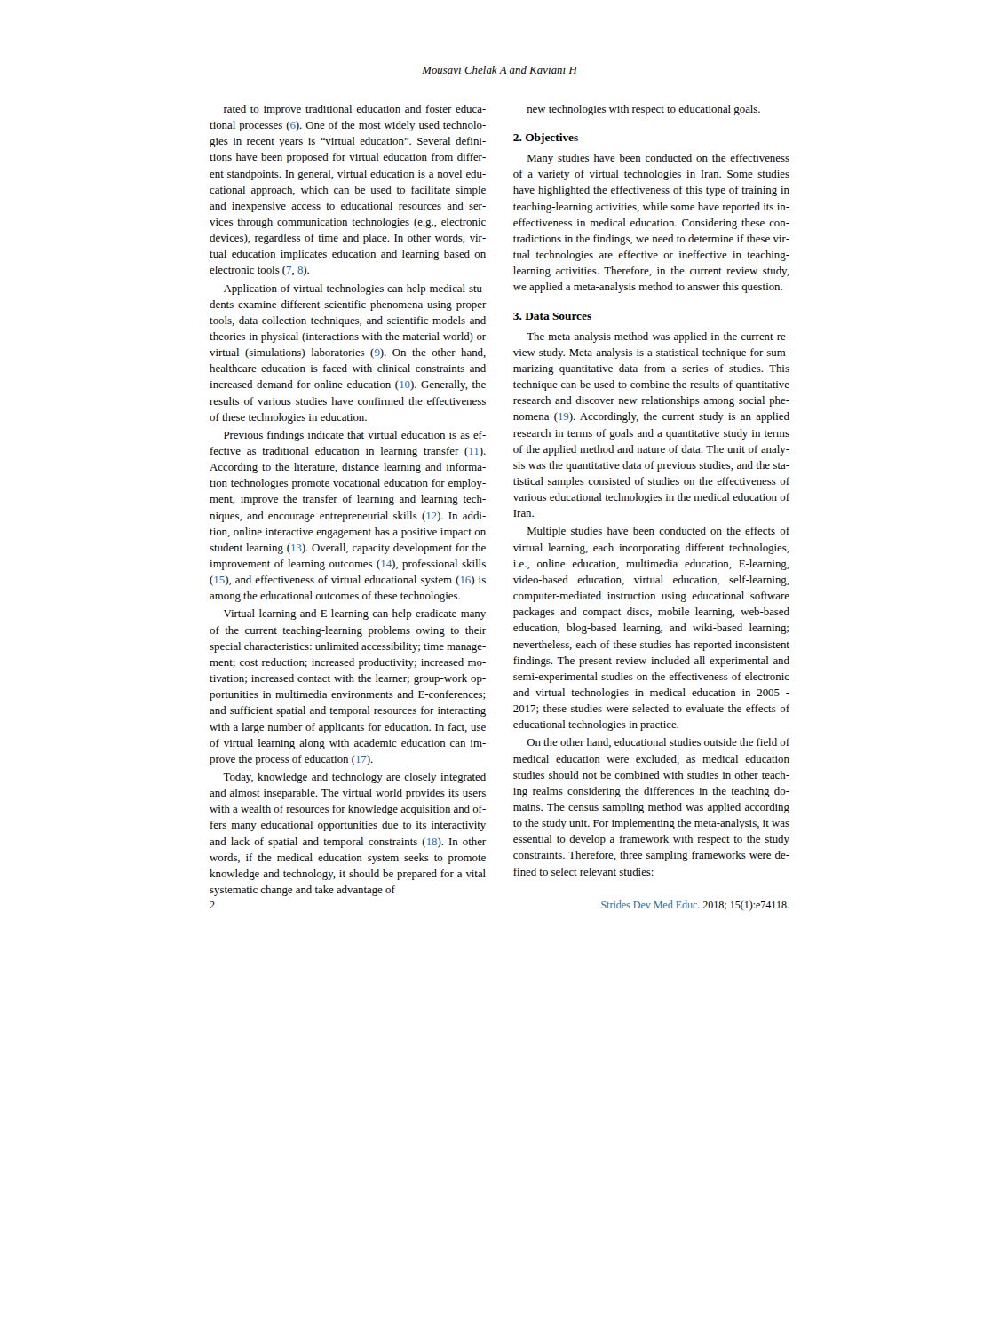Mousavi Chelak A and Kaviani H
rated to improve traditional education and foster educational processes (6). One of the most widely used technologies in recent years is “virtual education”. Several definitions have been proposed for virtual education from different standpoints. In general, virtual education is a novel educational approach, which can be used to facilitate simple and inexpensive access to educational resources and services through communication technologies (e.g., electronic devices), regardless of time and place. In other words, virtual education implicates education and learning based on electronic tools (7, 8).
Application of virtual technologies can help medical students examine different scientific phenomena using proper tools, data collection techniques, and scientific models and theories in physical (interactions with the material world) or virtual (simulations) laboratories (9). On the other hand, healthcare education is faced with clinical constraints and increased demand for online education (10). Generally, the results of various studies have confirmed the effectiveness of these technologies in education.
Previous findings indicate that virtual education is as effective as traditional education in learning transfer (11). According to the literature, distance learning and information technologies promote vocational education for employment, improve the transfer of learning and learning techniques, and encourage entrepreneurial skills (12). In addition, online interactive engagement has a positive impact on student learning (13). Overall, capacity development for the improvement of learning outcomes (14), professional skills (15), and effectiveness of virtual educational system (16) is among the educational outcomes of these technologies.
Virtual learning and E-learning can help eradicate many of the current teaching-learning problems owing to their special characteristics: unlimited accessibility; time management; cost reduction; increased productivity; increased motivation; increased contact with the learner; group-work opportunities in multimedia environments and E-conferences; and sufficient spatial and temporal resources for interacting with a large number of applicants for education. In fact, use of virtual learning along with academic education can improve the process of education (17).
Today, knowledge and technology are closely integrated and almost inseparable. The virtual world provides its users with a wealth of resources for knowledge acquisition and offers many educational opportunities due to its interactivity and lack of spatial and temporal constraints (18). In other words, if the medical education system seeks to promote knowledge and technology, it should be prepared for a vital systematic change and take advantage of
new technologies with respect to educational goals.
2. Objectives
Many studies have been conducted on the effectiveness of a variety of virtual technologies in Iran. Some studies have highlighted the effectiveness of this type of training in teaching-learning activities, while some have reported its ineffectiveness in medical education. Considering these contradictions in the findings, we need to determine if these virtual technologies are effective or ineffective in teaching-learning activities. Therefore, in the current review study, we applied a meta-analysis method to answer this question.
3. Data Sources
The meta-analysis method was applied in the current review study. Meta-analysis is a statistical technique for summarizing quantitative data from a series of studies. This technique can be used to combine the results of quantitative research and discover new relationships among social phenomena (19). Accordingly, the current study is an applied research in terms of goals and a quantitative study in terms of the applied method and nature of data. The unit of analysis was the quantitative data of previous studies, and the statistical samples consisted of studies on the effectiveness of various educational technologies in the medical education of Iran.
Multiple studies have been conducted on the effects of virtual learning, each incorporating different technologies, i.e., online education, multimedia education, E-learning, video-based education, virtual education, self-learning, computer-mediated instruction using educational software packages and compact discs, mobile learning, web-based education, blog-based learning, and wiki-based learning; nevertheless, each of these studies has reported inconsistent findings. The present review included all experimental and semi-experimental studies on the effectiveness of electronic and virtual technologies in medical education in 2005 - 2017; these studies were selected to evaluate the effects of educational technologies in practice.
On the other hand, educational studies outside the field of medical education were excluded, as medical education studies should not be combined with studies in other teaching realms considering the differences in the teaching domains. The census sampling method was applied according to the study unit. For implementing the meta-analysis, it was essential to develop a framework with respect to the study constraints. Therefore, three sampling frameworks were defined to select relevant studies:
2
Strides Dev Med Educ. 2018; 15(1):e74118.